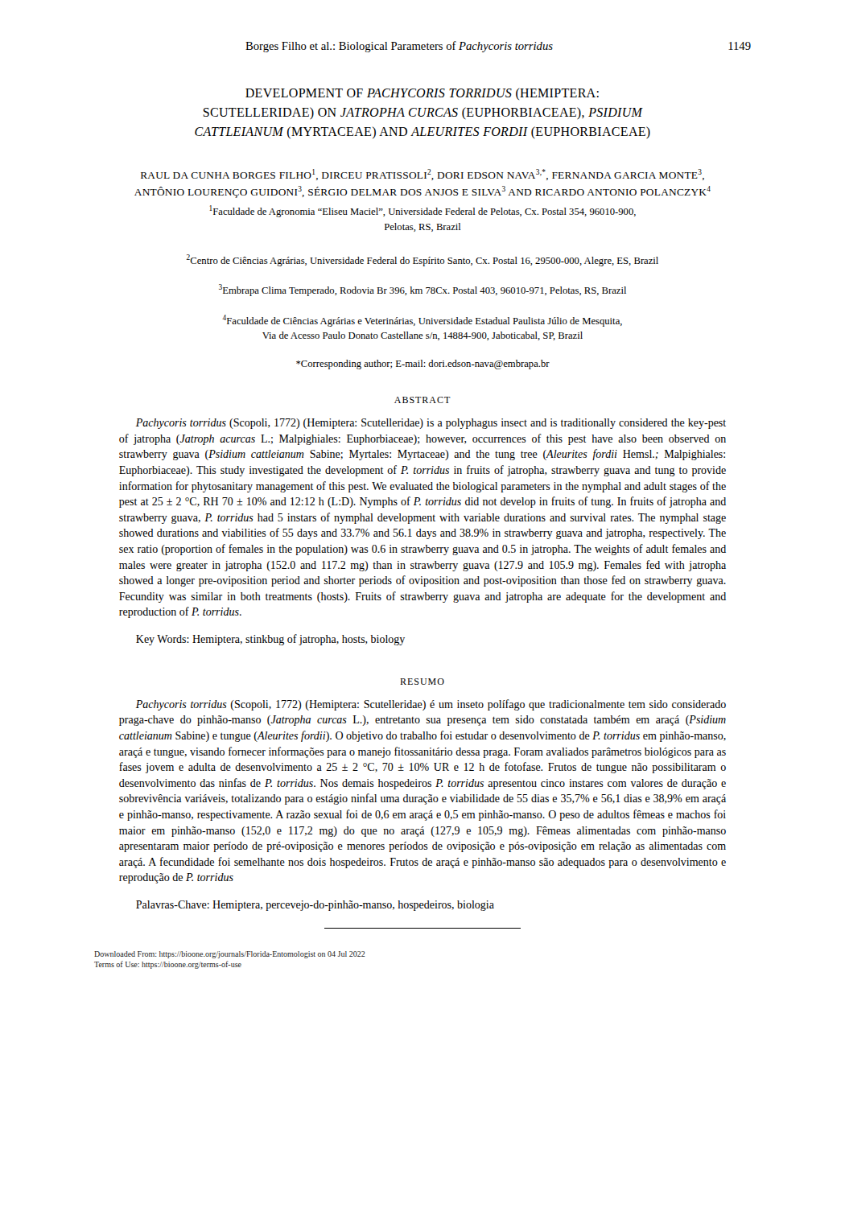Borges Filho et al.: Biological Parameters of Pachycoris torridus
1149
Development of Pachycoris torridus (Hemiptera:
Scutelleridae) on Jatropha curcas (Euphorbiaceae), Psidium
cattleianum (Myrtaceae) and Aleurites fordii (Euphorbiaceae)
Raul da Cunha Borges Filho1, Dirceu Pratissoli2, Dori Edson Nava3,*, Fernanda Garcia Monte3,
Antônio Lourenço Guidoni3, Sérgio Delmar dos Anjos e Silva3 and Ricardo Antonio Polanczyk4
1Faculdade de Agronomia “Eliseu Maciel”, Universidade Federal de Pelotas, Cx. Postal 354, 96010-900,
Pelotas, RS, Brazil
2Centro de Ciências Agrárias, Universidade Federal do Espírito Santo, Cx. Postal 16, 29500-000, Alegre, ES, Brazil
3Embrapa Clima Temperado, Rodovia Br 396, km 78Cx. Postal 403, 96010-971, Pelotas, RS, Brazil
4Faculdade de Ciências Agrárias e Veterinárias, Universidade Estadual Paulista Júlio de Mesquita,
Via de Acesso Paulo Donato Castellane s/n, 14884-900, Jaboticabal, SP, Brazil
*Corresponding author; E-mail: dori.edson-nava@embrapa.br
Abstract
Pachycoris torridus (Scopoli, 1772) (Hemiptera: Scutelleridae) is a polyphagus insect and is traditionally considered the key-pest of jatropha (Jatroph acurcas L.; Malpighiales: Euphorbiaceae); however, occurrences of this pest have also been observed on strawberry guava (Psidium cattleianum Sabine; Myrtales: Myrtaceae) and the tung tree (Aleurites fordii Hemsl.; Malpighiales: Euphorbiaceae). This study investigated the development of P. torridus in fruits of jatropha, strawberry guava and tung to provide information for phytosanitary management of this pest. We evaluated the biological parameters in the nymphal and adult stages of the pest at 25 ± 2 °C, RH 70 ± 10% and 12:12 h (L:D). Nymphs of P. torridus did not develop in fruits of tung. In fruits of jatropha and strawberry guava, P. torridus had 5 instars of nymphal development with variable durations and survival rates. The nymphal stage showed durations and viabilities of 55 days and 33.7% and 56.1 days and 38.9% in strawberry guava and jatropha, respectively. The sex ratio (proportion of females in the population) was 0.6 in strawberry guava and 0.5 in jatropha. The weights of adult females and males were greater in jatropha (152.0 and 117.2 mg) than in strawberry guava (127.9 and 105.9 mg). Females fed with jatropha showed a longer pre-oviposition period and shorter periods of oviposition and post-oviposition than those fed on strawberry guava. Fecundity was similar in both treatments (hosts). Fruits of strawberry guava and jatropha are adequate for the development and reproduction of P. torridus.
Key Words: Hemiptera, stinkbug of jatropha, hosts, biology
Resumo
Pachycoris torridus (Scopoli, 1772) (Hemiptera: Scutelleridae) é um inseto polífago que tradicionalmente tem sido considerado praga-chave do pinhão-manso (Jatropha curcas L.), entretanto sua presença tem sido constatada também em araçá (Psidium cattleianum Sabine) e tungue (Aleurites fordii). O objetivo do trabalho foi estudar o desenvolvimento de P. torridus em pinhão-manso, araçá e tungue, visando fornecer informações para o manejo fitossanitário dessa praga. Foram avaliados parâmetros biológicos para as fases jovem e adulta de desenvolvimento a 25 ± 2 °C, 70 ± 10% UR e 12 h de fotofase. Frutos de tungue não possibilitaram o desenvolvimento das ninfas de P. torridus. Nos demais hospedeiros P. torridus apresentou cinco instares com valores de duração e sobrevivência variáveis, totalizando para o estágio ninfal uma duração e viabilidade de 55 dias e 35,7% e 56,1 dias e 38,9% em araçá e pinhão-manso, respectivamente. A razão sexual foi de 0,6 em araçá e 0,5 em pinhão-manso. O peso de adultos fêmeas e machos foi maior em pinhão-manso (152,0 e 117,2 mg) do que no araçá (127,9 e 105,9 mg). Fêmeas alimentadas com pinhão-manso apresentaram maior período de pré-oviposição e menores períodos de oviposição e pós-oviposição em relação as alimentadas com araçá. A fecundidade foi semelhante nos dois hospedeiros. Frutos de araçá e pinhão-manso são adequados para o desenvolvimento e reprodução de P. torridus
Palavras-Chave: Hemiptera, percevejo-do-pinhão-manso, hospedeiros, biologia
Downloaded From: https://bioone.org/journals/Florida-Entomologist on 04 Jul 2022
Terms of Use: https://bioone.org/terms-of-use